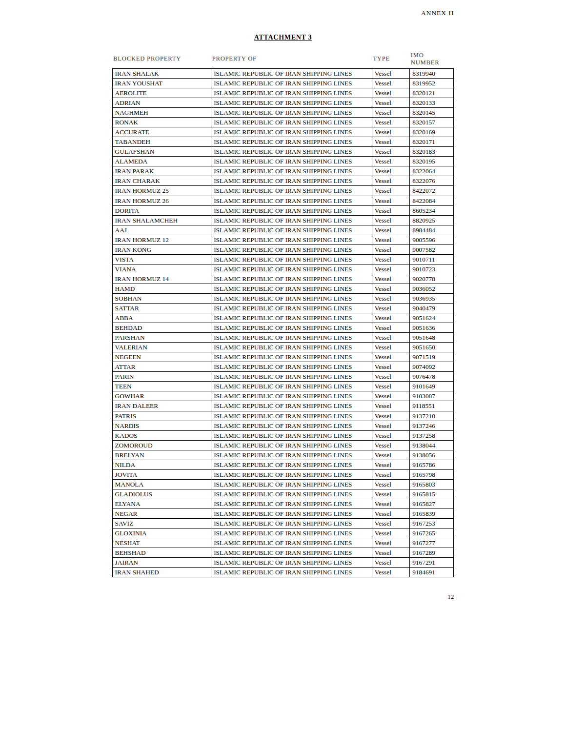ANNEX II
ATTACHMENT 3
| BLOCKED PROPERTY | PROPERTY OF | TYPE | IMO NUMBER |
| --- | --- | --- | --- |
| IRAN SHALAK | ISLAMIC REPUBLIC OF IRAN SHIPPING LINES | Vessel | 8319940 |
| IRAN YOUSHAT | ISLAMIC REPUBLIC OF IRAN SHIPPING LINES | Vessel | 8319952 |
| AEROLITE | ISLAMIC REPUBLIC OF IRAN SHIPPING LINES | Vessel | 8320121 |
| ADRIAN | ISLAMIC REPUBLIC OF IRAN SHIPPING LINES | Vessel | 8320133 |
| NAGHMEH | ISLAMIC REPUBLIC OF IRAN SHIPPING LINES | Vessel | 8320145 |
| RONAK | ISLAMIC REPUBLIC OF IRAN SHIPPING LINES | Vessel | 8320157 |
| ACCURATE | ISLAMIC REPUBLIC OF IRAN SHIPPING LINES | Vessel | 8320169 |
| TABANDEH | ISLAMIC REPUBLIC OF IRAN SHIPPING LINES | Vessel | 8320171 |
| GULAFSHAN | ISLAMIC REPUBLIC OF IRAN SHIPPING LINES | Vessel | 8320183 |
| ALAMEDA | ISLAMIC REPUBLIC OF IRAN SHIPPING LINES | Vessel | 8320195 |
| IRAN PARAK | ISLAMIC REPUBLIC OF IRAN SHIPPING LINES | Vessel | 8322064 |
| IRAN CHARAK | ISLAMIC REPUBLIC OF IRAN SHIPPING LINES | Vessel | 8322076 |
| IRAN HORMUZ 25 | ISLAMIC REPUBLIC OF IRAN SHIPPING LINES | Vessel | 8422072 |
| IRAN HORMUZ 26 | ISLAMIC REPUBLIC OF IRAN SHIPPING LINES | Vessel | 8422084 |
| DORITA | ISLAMIC REPUBLIC OF IRAN SHIPPING LINES | Vessel | 8605234 |
| IRAN SHALAMCHEH | ISLAMIC REPUBLIC OF IRAN SHIPPING LINES | Vessel | 8820925 |
| AAJ | ISLAMIC REPUBLIC OF IRAN SHIPPING LINES | Vessel | 8984484 |
| IRAN HORMUZ 12 | ISLAMIC REPUBLIC OF IRAN SHIPPING LINES | Vessel | 9005596 |
| IRAN KONG | ISLAMIC REPUBLIC OF IRAN SHIPPING LINES | Vessel | 9007582 |
| VISTA | ISLAMIC REPUBLIC OF IRAN SHIPPING LINES | Vessel | 9010711 |
| VIANA | ISLAMIC REPUBLIC OF IRAN SHIPPING LINES | Vessel | 9010723 |
| IRAN HORMUZ 14 | ISLAMIC REPUBLIC OF IRAN SHIPPING LINES | Vessel | 9020778 |
| HAMD | ISLAMIC REPUBLIC OF IRAN SHIPPING LINES | Vessel | 9036052 |
| SOBHAN | ISLAMIC REPUBLIC OF IRAN SHIPPING LINES | Vessel | 9036935 |
| SATTAR | ISLAMIC REPUBLIC OF IRAN SHIPPING LINES | Vessel | 9040479 |
| ABBA | ISLAMIC REPUBLIC OF IRAN SHIPPING LINES | Vessel | 9051624 |
| BEHDAD | ISLAMIC REPUBLIC OF IRAN SHIPPING LINES | Vessel | 9051636 |
| PARSHAN | ISLAMIC REPUBLIC OF IRAN SHIPPING LINES | Vessel | 9051648 |
| VALERIAN | ISLAMIC REPUBLIC OF IRAN SHIPPING LINES | Vessel | 9051650 |
| NEGEEN | ISLAMIC REPUBLIC OF IRAN SHIPPING LINES | Vessel | 9071519 |
| ATTAR | ISLAMIC REPUBLIC OF IRAN SHIPPING LINES | Vessel | 9074092 |
| PARIN | ISLAMIC REPUBLIC OF IRAN SHIPPING LINES | Vessel | 9076478 |
| TEEN | ISLAMIC REPUBLIC OF IRAN SHIPPING LINES | Vessel | 9101649 |
| GOWHAR | ISLAMIC REPUBLIC OF IRAN SHIPPING LINES | Vessel | 9103087 |
| IRAN DALEER | ISLAMIC REPUBLIC OF IRAN SHIPPING LINES | Vessel | 9118551 |
| PATRIS | ISLAMIC REPUBLIC OF IRAN SHIPPING LINES | Vessel | 9137210 |
| NARDIS | ISLAMIC REPUBLIC OF IRAN SHIPPING LINES | Vessel | 9137246 |
| KADOS | ISLAMIC REPUBLIC OF IRAN SHIPPING LINES | Vessel | 9137258 |
| ZOMOROUD | ISLAMIC REPUBLIC OF IRAN SHIPPING LINES | Vessel | 9138044 |
| BRELYAN | ISLAMIC REPUBLIC OF IRAN SHIPPING LINES | Vessel | 9138056 |
| NILDA | ISLAMIC REPUBLIC OF IRAN SHIPPING LINES | Vessel | 9165786 |
| JOVITA | ISLAMIC REPUBLIC OF IRAN SHIPPING LINES | Vessel | 9165798 |
| MANOLA | ISLAMIC REPUBLIC OF IRAN SHIPPING LINES | Vessel | 9165803 |
| GLADIOLUS | ISLAMIC REPUBLIC OF IRAN SHIPPING LINES | Vessel | 9165815 |
| ELYANA | ISLAMIC REPUBLIC OF IRAN SHIPPING LINES | Vessel | 9165827 |
| NEGAR | ISLAMIC REPUBLIC OF IRAN SHIPPING LINES | Vessel | 9165839 |
| SAVIZ | ISLAMIC REPUBLIC OF IRAN SHIPPING LINES | Vessel | 9167253 |
| GLOXINIA | ISLAMIC REPUBLIC OF IRAN SHIPPING LINES | Vessel | 9167265 |
| NESHAT | ISLAMIC REPUBLIC OF IRAN SHIPPING LINES | Vessel | 9167277 |
| BEHSHAD | ISLAMIC REPUBLIC OF IRAN SHIPPING LINES | Vessel | 9167289 |
| JAIRAN | ISLAMIC REPUBLIC OF IRAN SHIPPING LINES | Vessel | 9167291 |
| IRAN SHAHED | ISLAMIC REPUBLIC OF IRAN SHIPPING LINES | Vessel | 9184691 |
12